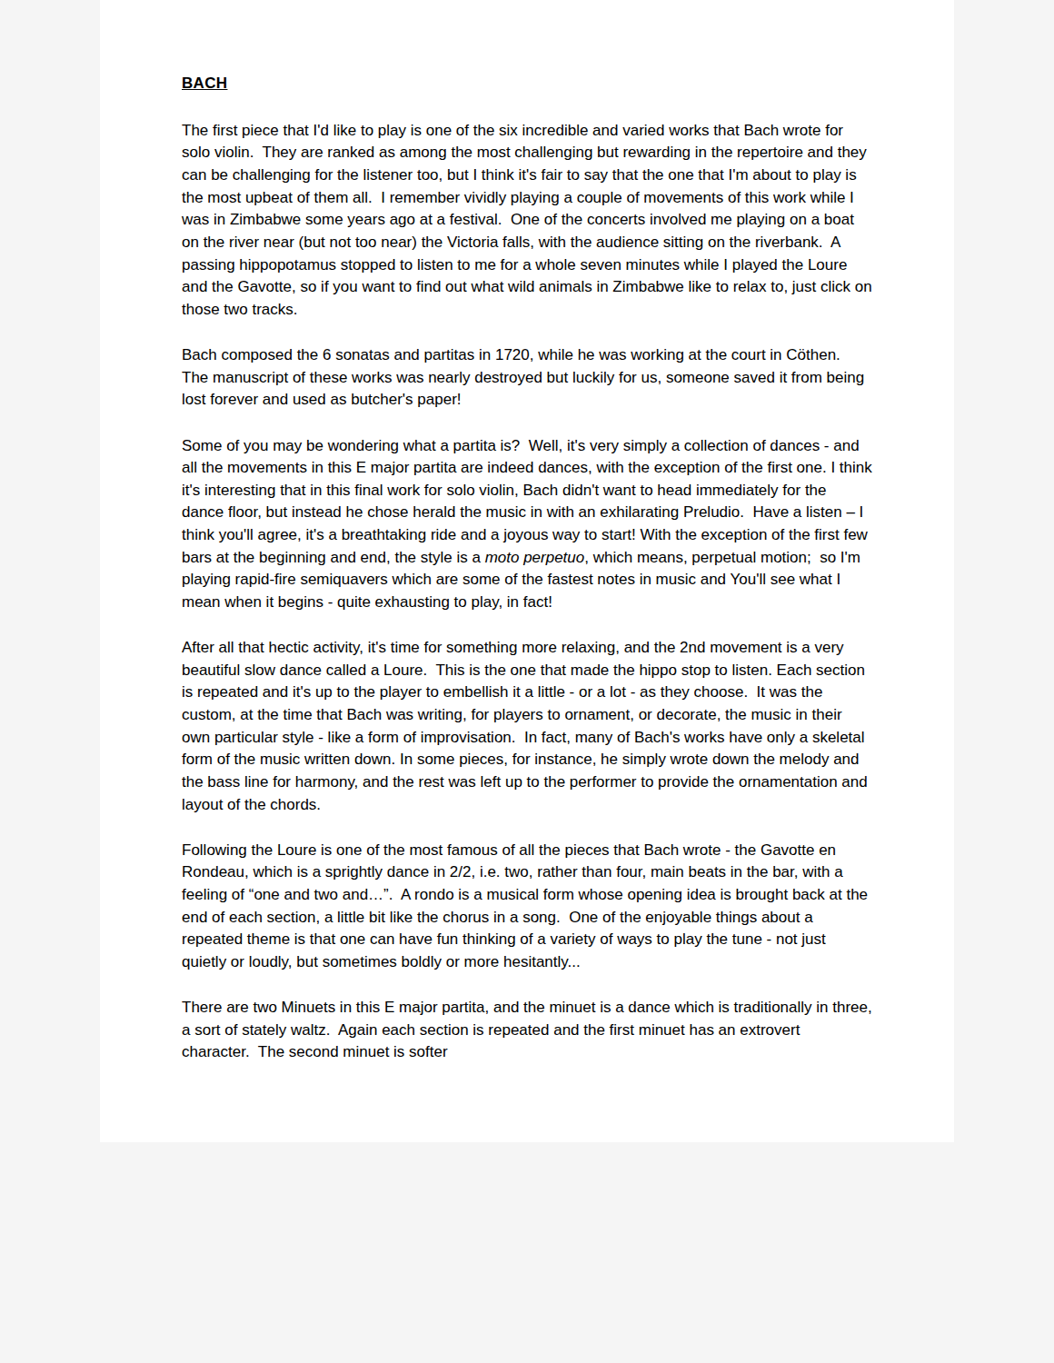BACH
The first piece that I'd like to play is one of the six incredible and varied works that Bach wrote for solo violin. They are ranked as among the most challenging but rewarding in the repertoire and they can be challenging for the listener too, but I think it's fair to say that the one that I'm about to play is the most upbeat of them all. I remember vividly playing a couple of movements of this work while I was in Zimbabwe some years ago at a festival. One of the concerts involved me playing on a boat on the river near (but not too near) the Victoria falls, with the audience sitting on the riverbank. A passing hippopotamus stopped to listen to me for a whole seven minutes while I played the Loure and the Gavotte, so if you want to find out what wild animals in Zimbabwe like to relax to, just click on those two tracks.
Bach composed the 6 sonatas and partitas in 1720, while he was working at the court in Cöthen. The manuscript of these works was nearly destroyed but luckily for us, someone saved it from being lost forever and used as butcher's paper!
Some of you may be wondering what a partita is? Well, it's very simply a collection of dances - and all the movements in this E major partita are indeed dances, with the exception of the first one. I think it's interesting that in this final work for solo violin, Bach didn't want to head immediately for the dance floor, but instead he chose herald the music in with an exhilarating Preludio. Have a listen – I think you'll agree, it's a breathtaking ride and a joyous way to start! With the exception of the first few bars at the beginning and end, the style is a moto perpetuo, which means, perpetual motion; so I'm playing rapid-fire semiquavers which are some of the fastest notes in music and You'll see what I mean when it begins - quite exhausting to play, in fact!
After all that hectic activity, it's time for something more relaxing, and the 2nd movement is a very beautiful slow dance called a Loure. This is the one that made the hippo stop to listen. Each section is repeated and it's up to the player to embellish it a little - or a lot - as they choose. It was the custom, at the time that Bach was writing, for players to ornament, or decorate, the music in their own particular style - like a form of improvisation. In fact, many of Bach's works have only a skeletal form of the music written down. In some pieces, for instance, he simply wrote down the melody and the bass line for harmony, and the rest was left up to the performer to provide the ornamentation and layout of the chords.
Following the Loure is one of the most famous of all the pieces that Bach wrote - the Gavotte en Rondeau, which is a sprightly dance in 2/2, i.e. two, rather than four, main beats in the bar, with a feeling of “one and two and…”. A rondo is a musical form whose opening idea is brought back at the end of each section, a little bit like the chorus in a song. One of the enjoyable things about a repeated theme is that one can have fun thinking of a variety of ways to play the tune - not just quietly or loudly, but sometimes boldly or more hesitantly...
There are two Minuets in this E major partita, and the minuet is a dance which is traditionally in three, a sort of stately waltz. Again each section is repeated and the first minuet has an extrovert character. The second minuet is softer